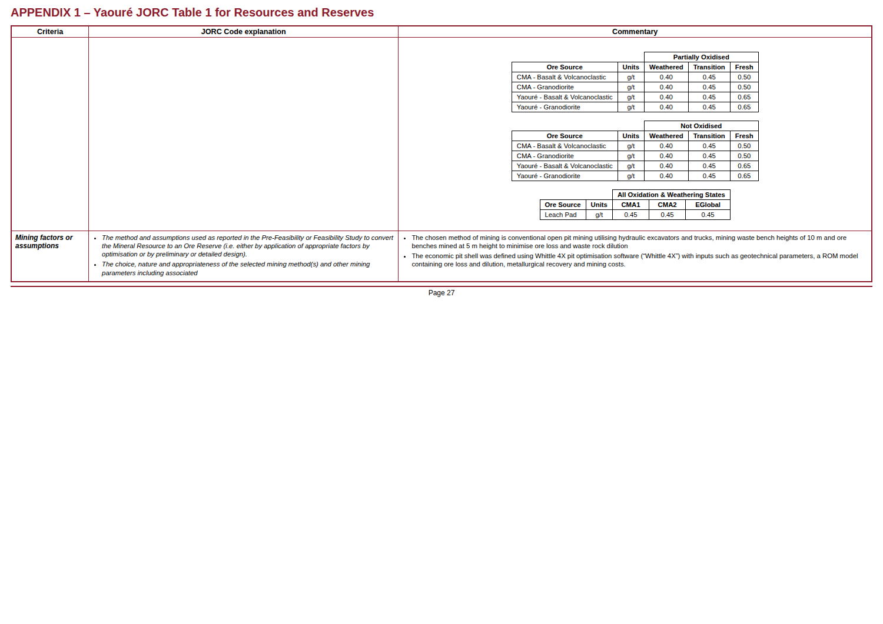APPENDIX 1 – Yaouré JORC Table 1 for Resources and Reserves
| Criteria | JORC Code explanation | Commentary |
| --- | --- | --- |
| | | / / / Partially Oxidised / / Ore Source / Units / Weathered / Transition / Fresh / / CMA - Basalt & Volcanoclastic / g/t / 0.40 / 0.45 / 0.50 / / CMA - Granodiorite / g/t / 0.40 / 0.45 / 0.50 / / Yaouré - Basalt & Volcanoclastic / g/t / 0.40 / 0.45 / 0.65 / / Yaouré - Granodiorite / g/t / 0.40 / 0.45 / 0.65 / / / / Not Oxidised / / Ore Source / Units / Weathered / Transition / Fresh / / CMA - Basalt & Volcanoclastic / g/t / 0.40 / 0.45 / 0.50 / / CMA - Granodiorite / g/t / 0.40 / 0.45 / 0.50 / / Yaouré - Basalt & Volcanoclastic / g/t / 0.40 / 0.45 / 0.65 / / Yaouré - Granodiorite / g/t / 0.40 / 0.45 / 0.65 / / / / All Oxidation & Weathering States / / Ore Source / Units / CMA1 / CMA2 / EGlobal / / Leach Pad / g/t / 0.45 / 0.45 / 0.45 / |
| Mining factors or assumptions | The method and assumptions used as reported in the Pre-Feasibility or Feasibility Study to convert the Mineral Resource to an Ore Reserve (i.e. either by application of appropriate factors by optimisation or by preliminary or detailed design). The choice, nature and appropriateness of the selected mining method(s) and other mining parameters including associated | The chosen method of mining is conventional open pit mining utilising hydraulic excavators and trucks, mining waste bench heights of 10 m and ore benches mined at 5 m height to minimise ore loss and waste rock dilution The economic pit shell was defined using Whittle 4X pit optimisation software (“Whittle 4X”) with inputs such as geotechnical parameters, a ROM model containing ore loss and dilution, metallurgical recovery and mining costs. |
Page 27